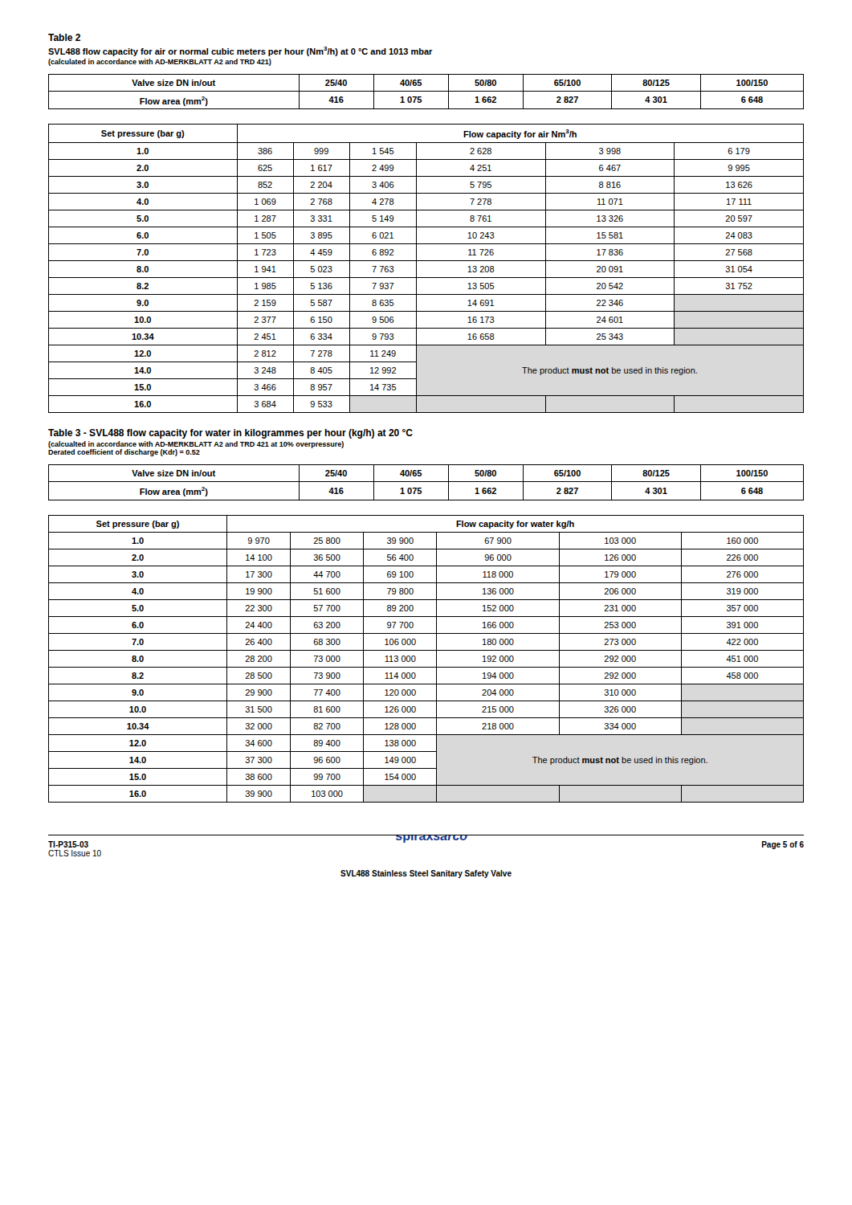Table 2
SVL488 flow capacity for air or normal cubic meters per hour (Nm3/h) at 0 °C and 1013 mbar
(calculated in accordance with AD-MERKBLATT A2 and TRD 421)
| Valve size DN in/out | 25/40 | 40/65 | 50/80 | 65/100 | 80/125 | 100/150 |
| --- | --- | --- | --- | --- | --- | --- |
| Flow area (mm 2 ) | 416 | 1 075 | 1 662 | 2 827 | 4 301 | 6 648 |
| Set pressure (bar g) | Flow capacity for air Nm 3 /h |
| --- | --- |
| 1.0 | 386 | 999 | 1 545 | 2 628 | 3 998 | 6 179 |
| 2.0 | 625 | 1 617 | 2 499 | 4 251 | 6 467 | 9 995 |
| 3.0 | 852 | 2 204 | 3 406 | 5 795 | 8 816 | 13 626 |
| 4.0 | 1 069 | 2 768 | 4 278 | 7 278 | 11 071 | 17 111 |
| 5.0 | 1 287 | 3 331 | 5 149 | 8 761 | 13 326 | 20 597 |
| 6.0 | 1 505 | 3 895 | 6 021 | 10 243 | 15 581 | 24 083 |
| 7.0 | 1 723 | 4 459 | 6 892 | 11 726 | 17 836 | 27 568 |
| 8.0 | 1 941 | 5 023 | 7 763 | 13 208 | 20 091 | 31 054 |
| 8.2 | 1 985 | 5 136 | 7 937 | 13 505 | 20 542 | 31 752 |
| 9.0 | 2 159 | 5 587 | 8 635 | 14 691 | 22 346 | |
| 10.0 | 2 377 | 6 150 | 9 506 | 16 173 | 24 601 | |
| 10.34 | 2 451 | 6 334 | 9 793 | 16 658 | 25 343 | |
| 12.0 | 2 812 | 7 278 | 11 249 | The product must not be used in this region. |
| 14.0 | 3 248 | 8 405 | 12 992 |
| 15.0 | 3 466 | 8 957 | 14 735 |
| 16.0 | 3 684 | 9 533 | | | | |
Table 3 - SVL488 flow capacity for water in kilogrammes per hour (kg/h) at 20 °C
(calcualted in accordance with AD-MERKBLATT A2 and TRD 421 at 10% overpressure)
Derated coefficient of discharge (Kdr) = 0.52
| Valve size DN in/out | 25/40 | 40/65 | 50/80 | 65/100 | 80/125 | 100/150 |
| --- | --- | --- | --- | --- | --- | --- |
| Flow area (mm 2 ) | 416 | 1 075 | 1 662 | 2 827 | 4 301 | 6 648 |
| Set pressure (bar g) | Flow capacity for water kg/h |
| --- | --- |
| 1.0 | 9 970 | 25 800 | 39 900 | 67 900 | 103 000 | 160 000 |
| 2.0 | 14 100 | 36 500 | 56 400 | 96 000 | 126 000 | 226 000 |
| 3.0 | 17 300 | 44 700 | 69 100 | 118 000 | 179 000 | 276 000 |
| 4.0 | 19 900 | 51 600 | 79 800 | 136 000 | 206 000 | 319 000 |
| 5.0 | 22 300 | 57 700 | 89 200 | 152 000 | 231 000 | 357 000 |
| 6.0 | 24 400 | 63 200 | 97 700 | 166 000 | 253 000 | 391 000 |
| 7.0 | 26 400 | 68 300 | 106 000 | 180 000 | 273 000 | 422 000 |
| 8.0 | 28 200 | 73 000 | 113 000 | 192 000 | 292 000 | 451 000 |
| 8.2 | 28 500 | 73 900 | 114 000 | 194 000 | 292 000 | 458 000 |
| 9.0 | 29 900 | 77 400 | 120 000 | 204 000 | 310 000 | |
| 10.0 | 31 500 | 81 600 | 126 000 | 215 000 | 326 000 | |
| 10.34 | 32 000 | 82 700 | 128 000 | 218 000 | 334 000 | |
| 12.0 | 34 600 | 89 400 | 138 000 | The product must not be used in this region. |
| 14.0 | 37 300 | 96 600 | 149 000 |
| 15.0 | 38 600 | 99 700 | 154 000 |
| 16.0 | 39 900 | 103 000 | | | | |
TI-P315-03
CTLS Issue 10
Page 5 of 6
spirax sarco
SVL488 Stainless Steel Sanitary Safety Valve